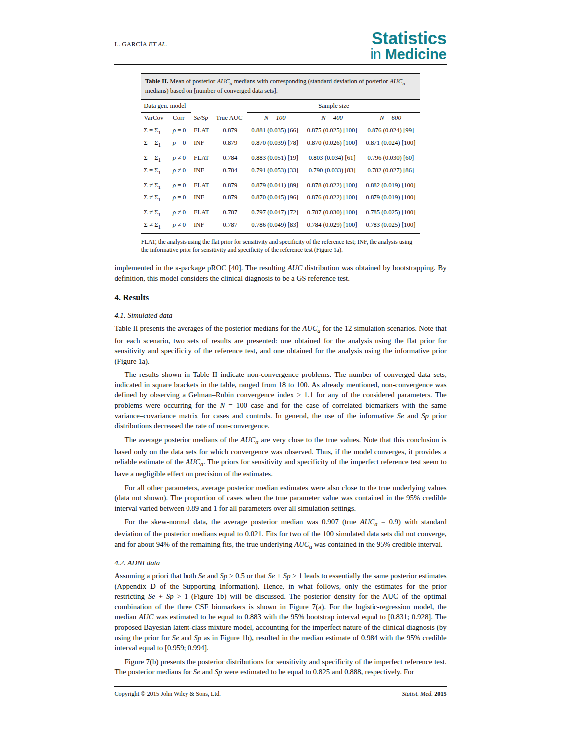L. GARCÍA ET AL.
Statistics
in Medicine
Table II. Mean of posterior AUC a medians with corresponding (standard deviation of posterior AUC a medians) based on [number of converged data sets].
| Data gen. model | | | Sample size |
| --- | --- | --- | --- |
| VarCov | Corr | Se/Sp | True AUC | N = 100 | N = 400 | N = 600 |
| Σ = Σ 1 | ρ = 0 | FLAT | 0.879 | 0.881 (0.035) [66] | 0.875 (0.025) [100] | 0.876 (0.024) [99] |
| Σ = Σ 1 | ρ = 0 | INF | 0.879 | 0.870 (0.039) [78] | 0.870 (0.026) [100] | 0.871 (0.024) [100] |
| Σ = Σ 1 | ρ ≠ 0 | FLAT | 0.784 | 0.883 (0.051) [19] | 0.803 (0.034) [61] | 0.796 (0.030) [60] |
| Σ = Σ 1 | ρ ≠ 0 | INF | 0.784 | 0.791 (0.053) [33] | 0.790 (0.033) [83] | 0.782 (0.027) [86] |
| Σ ≠ Σ 1 | ρ = 0 | FLAT | 0.879 | 0.879 (0.041) [89] | 0.878 (0.022) [100] | 0.882 (0.019) [100] |
| Σ ≠ Σ 1 | ρ = 0 | INF | 0.879 | 0.870 (0.045) [96] | 0.876 (0.022) [100] | 0.879 (0.019) [100] |
| Σ ≠ Σ 1 | ρ ≠ 0 | FLAT | 0.787 | 0.797 (0.047) [72] | 0.787 (0.030) [100] | 0.785 (0.025) [100] |
| Σ ≠ Σ 1 | ρ ≠ 0 | INF | 0.787 | 0.786 (0.049) [83] | 0.784 (0.029) [100] | 0.783 (0.025) [100] |
FLAT, the analysis using the flat prior for sensitivity and specificity of the reference test; INF, the analysis using the informative prior for sensitivity and specificity of the reference test (Figure 1a).
implemented in the r-package pROC [40]. The resulting AUC distribution was obtained by bootstrapping. By definition, this model considers the clinical diagnosis to be a GS reference test.
4. Results
4.1. Simulated data
Table II presents the averages of the posterior medians for the AUCa for the 12 simulation scenarios. Note that for each scenario, two sets of results are presented: one obtained for the analysis using the flat prior for sensitivity and specificity of the reference test, and one obtained for the analysis using the informative prior (Figure 1a).
The results shown in Table II indicate non-convergence problems. The number of converged data sets, indicated in square brackets in the table, ranged from 18 to 100. As already mentioned, non-convergence was defined by observing a Gelman–Rubin convergence index > 1.1 for any of the considered parameters. The problems were occurring for the N = 100 case and for the case of correlated biomarkers with the same variance–covariance matrix for cases and controls. In general, the use of the informative Se and Sp prior distributions decreased the rate of non-convergence.
The average posterior medians of the AUCa are very close to the true values. Note that this conclusion is based only on the data sets for which convergence was observed. Thus, if the model converges, it provides a reliable estimate of the AUCa. The priors for sensitivity and specificity of the imperfect reference test seem to have a negligible effect on precision of the estimates.
For all other parameters, average posterior median estimates were also close to the true underlying values (data not shown). The proportion of cases when the true parameter value was contained in the 95% credible interval varied between 0.89 and 1 for all parameters over all simulation settings.
For the skew-normal data, the average posterior median was 0.907 (true AUCa = 0.9) with standard deviation of the posterior medians equal to 0.021. Fits for two of the 100 simulated data sets did not converge, and for about 94% of the remaining fits, the true underlying AUCa was contained in the 95% credible interval.
4.2. ADNI data
Assuming a priori that both Se and Sp > 0.5 or that Se + Sp > 1 leads to essentially the same posterior estimates (Appendix D of the Supporting Information). Hence, in what follows, only the estimates for the prior restricting Se + Sp > 1 (Figure 1b) will be discussed. The posterior density for the AUC of the optimal combination of the three CSF biomarkers is shown in Figure 7(a). For the logistic-regression model, the median AUC was estimated to be equal to 0.883 with the 95% bootstrap interval equal to [0.831; 0.928]. The proposed Bayesian latent-class mixture model, accounting for the imperfect nature of the clinical diagnosis (by using the prior for Se and Sp as in Figure 1b), resulted in the median estimate of 0.984 with the 95% credible interval equal to [0.959; 0.994].
Figure 7(b) presents the posterior distributions for sensitivity and specificity of the imperfect reference test. The posterior medians for Se and Sp were estimated to be equal to 0.825 and 0.888, respectively. For
Copyright © 2015 John Wiley & Sons, Ltd.
Statist. Med. 2015